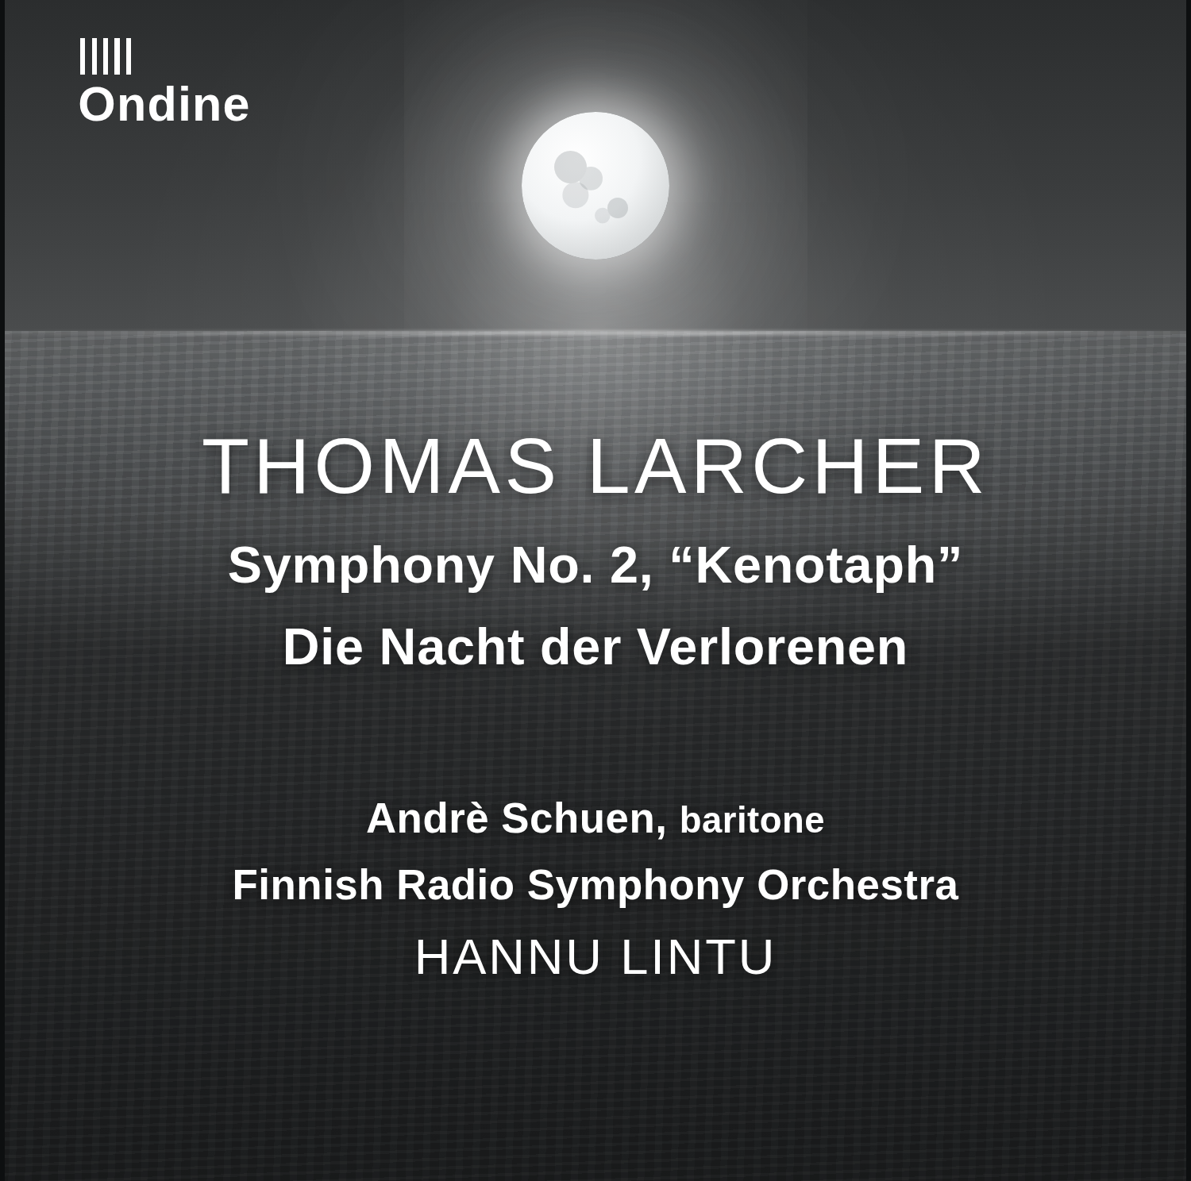Ondine
Thomas Larcher
Symphony No. 2, “Kenotaph”
Die Nacht der Verlorenen
Andrè Schuen, baritone
Finnish Radio Symphony Orchestra
Hannu Lintu